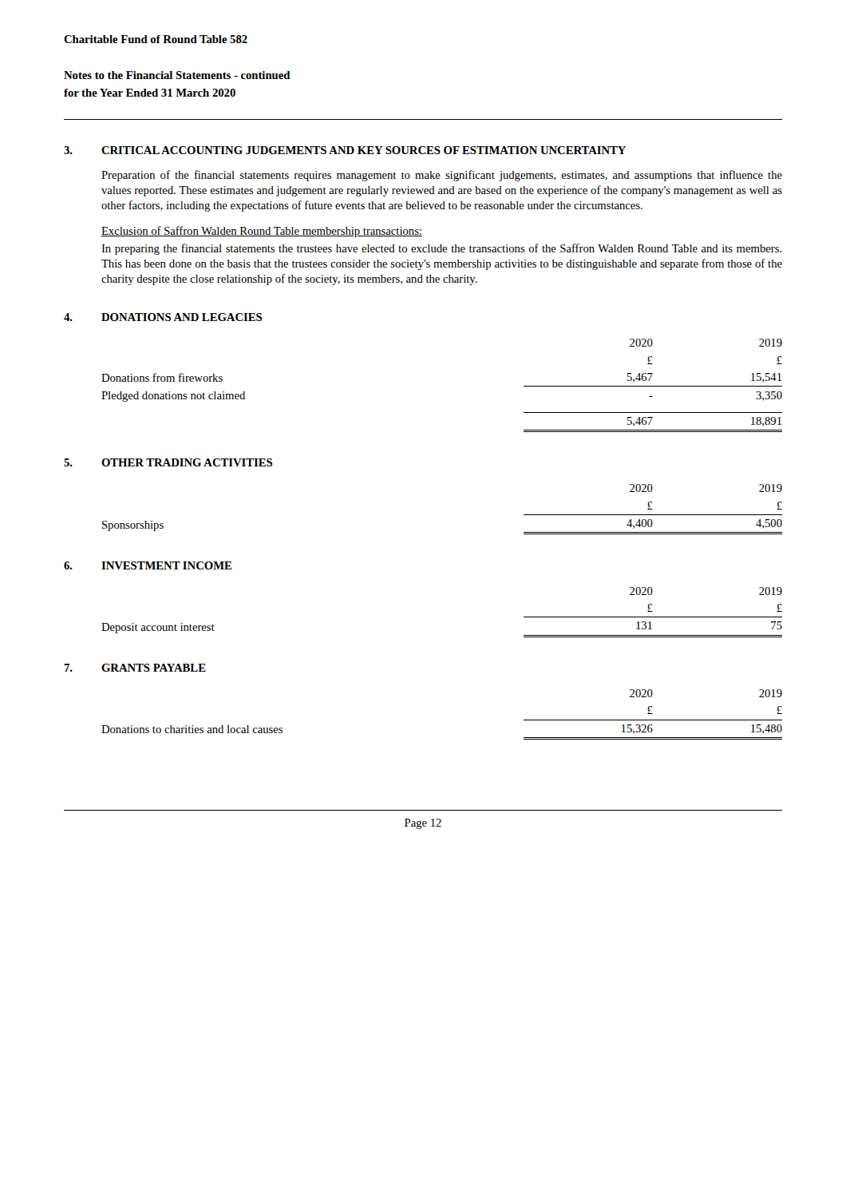Charitable Fund of Round Table 582
Notes to the Financial Statements - continued
for the Year Ended 31 March 2020
3. CRITICAL ACCOUNTING JUDGEMENTS AND KEY SOURCES OF ESTIMATION UNCERTAINTY
Preparation of the financial statements requires management to make significant judgements, estimates, and assumptions that influence the values reported. These estimates and judgement are regularly reviewed and are based on the experience of the company's management as well as other factors, including the expectations of future events that are believed to be reasonable under the circumstances.
Exclusion of Saffron Walden Round Table membership transactions:
In preparing the financial statements the trustees have elected to exclude the transactions of the Saffron Walden Round Table and its members. This has been done on the basis that the trustees consider the society's membership activities to be distinguishable and separate from those of the charity despite the close relationship of the society, its members, and the charity.
4. DONATIONS AND LEGACIES
| | 2020 | 2019 |
| | £ | £ |
| Donations from fireworks | 5,467 | 15,541 |
| Pledged donations not claimed | - | 3,350 |
| | 5,467 | 18,891 |
5. OTHER TRADING ACTIVITIES
| | 2020 | 2019 |
| | £ | £ |
| Sponsorships | 4,400 | 4,500 |
6. INVESTMENT INCOME
| | 2020 | 2019 |
| | £ | £ |
| Deposit account interest | 131 | 75 |
7. GRANTS PAYABLE
| | 2020 | 2019 |
| | £ | £ |
| Donations to charities and local causes | 15,326 | 15,480 |
Page 12